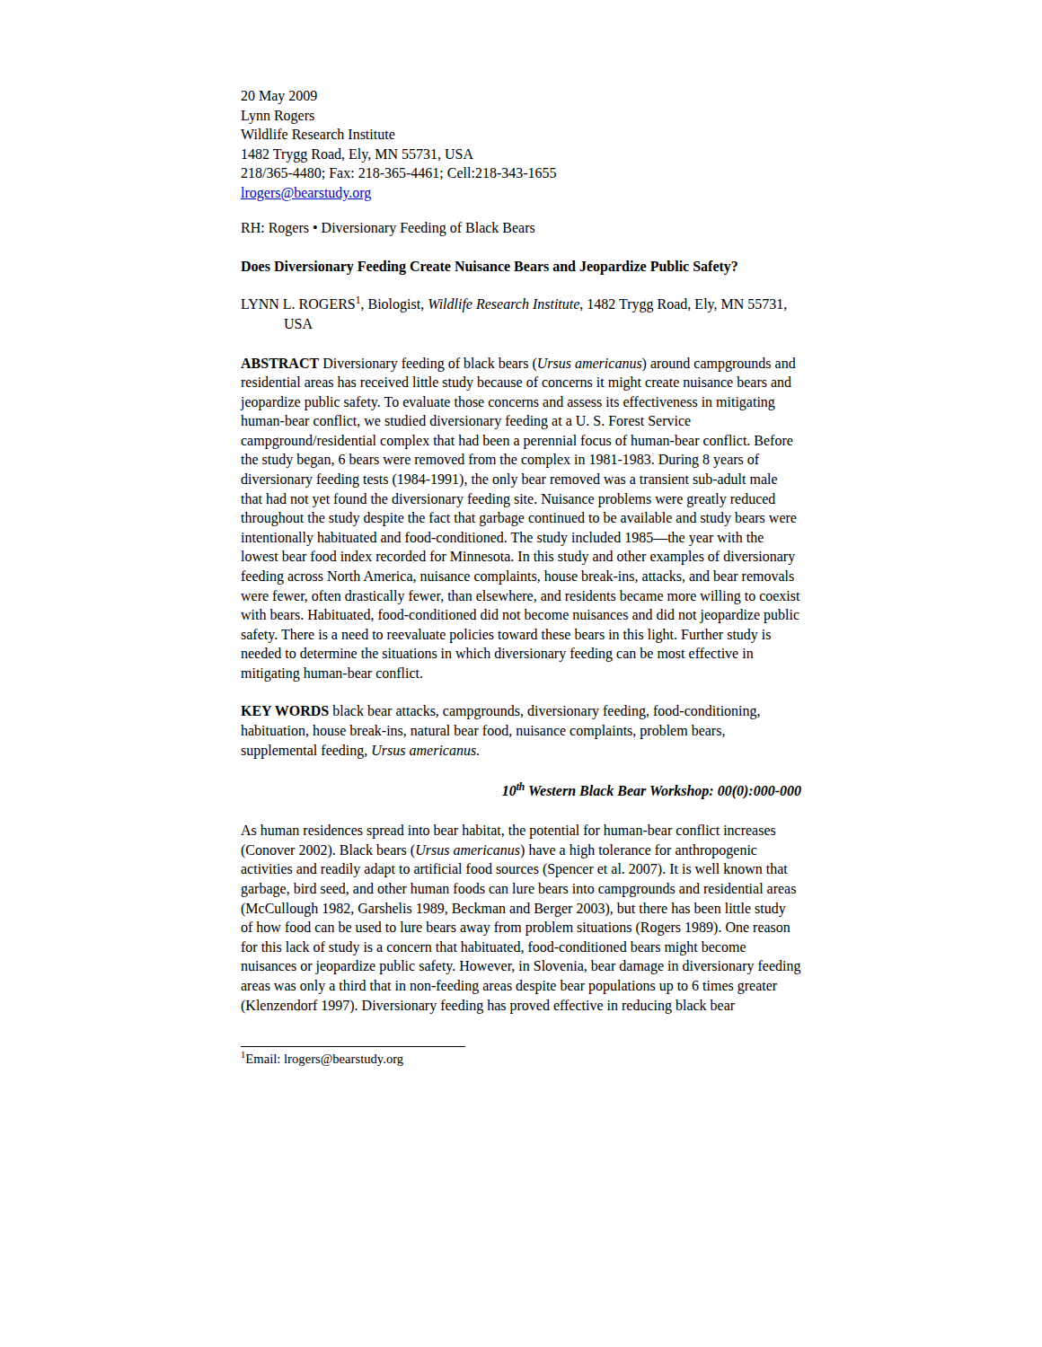20 May 2009
Lynn Rogers
Wildlife Research Institute
1482 Trygg Road, Ely, MN 55731, USA
218/365-4480; Fax: 218-365-4461; Cell:218-343-1655
lrogers@bearstudy.org
RH: Rogers • Diversionary Feeding of Black Bears
Does Diversionary Feeding Create Nuisance Bears and Jeopardize Public Safety?
LYNN L. ROGERS1, Biologist, Wildlife Research Institute, 1482 Trygg Road, Ely, MN 55731, USA
ABSTRACT Diversionary feeding of black bears (Ursus americanus) around campgrounds and residential areas has received little study because of concerns it might create nuisance bears and jeopardize public safety. To evaluate those concerns and assess its effectiveness in mitigating human-bear conflict, we studied diversionary feeding at a U. S. Forest Service campground/residential complex that had been a perennial focus of human-bear conflict. Before the study began, 6 bears were removed from the complex in 1981-1983. During 8 years of diversionary feeding tests (1984-1991), the only bear removed was a transient sub-adult male that had not yet found the diversionary feeding site. Nuisance problems were greatly reduced throughout the study despite the fact that garbage continued to be available and study bears were intentionally habituated and food-conditioned. The study included 1985—the year with the lowest bear food index recorded for Minnesota. In this study and other examples of diversionary feeding across North America, nuisance complaints, house break-ins, attacks, and bear removals were fewer, often drastically fewer, than elsewhere, and residents became more willing to coexist with bears. Habituated, food-conditioned did not become nuisances and did not jeopardize public safety. There is a need to reevaluate policies toward these bears in this light. Further study is needed to determine the situations in which diversionary feeding can be most effective in mitigating human-bear conflict.
KEY WORDS black bear attacks, campgrounds, diversionary feeding, food-conditioning, habituation, house break-ins, natural bear food, nuisance complaints, problem bears, supplemental feeding, Ursus americanus.
10th Western Black Bear Workshop: 00(0):000-000
As human residences spread into bear habitat, the potential for human-bear conflict increases (Conover 2002). Black bears (Ursus americanus) have a high tolerance for anthropogenic activities and readily adapt to artificial food sources (Spencer et al. 2007). It is well known that garbage, bird seed, and other human foods can lure bears into campgrounds and residential areas (McCullough 1982, Garshelis 1989, Beckman and Berger 2003), but there has been little study of how food can be used to lure bears away from problem situations (Rogers 1989). One reason for this lack of study is a concern that habituated, food-conditioned bears might become nuisances or jeopardize public safety. However, in Slovenia, bear damage in diversionary feeding areas was only a third that in non-feeding areas despite bear populations up to 6 times greater (Klenzendorf 1997). Diversionary feeding has proved effective in reducing black bear
1Email: lrogers@bearstudy.org